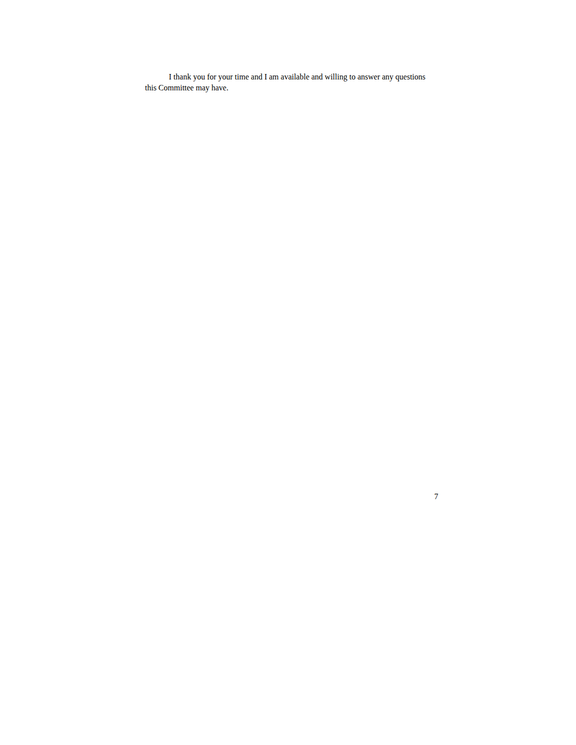I thank you for your time and I am available and willing to answer any questions this Committee may have.
7